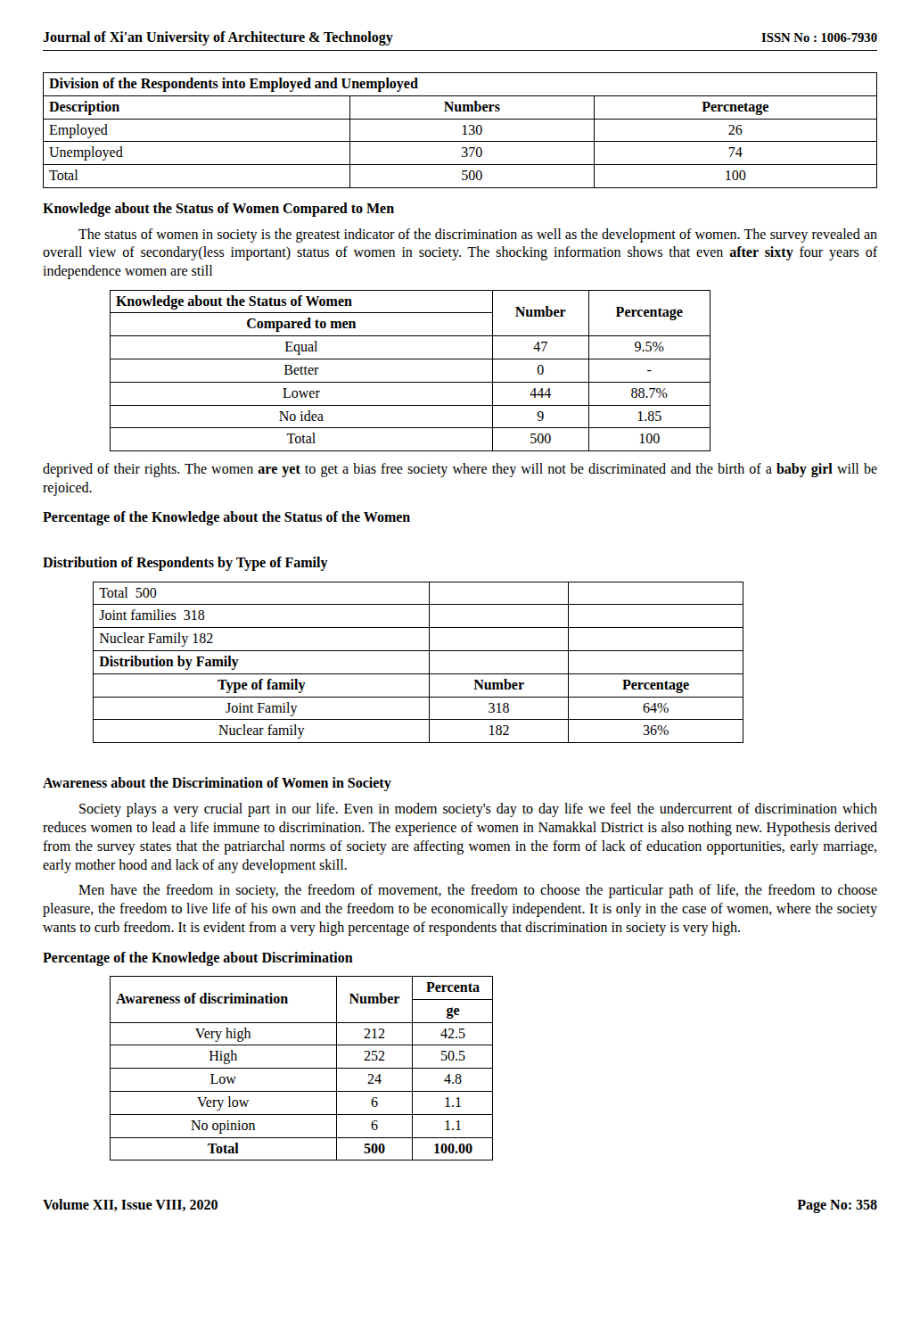Journal of Xi'an University of Architecture & Technology
ISSN No : 1006-7930
| Division of the Respondents into Employed and Unemployed |
| Description | Numbers | Percnetage |
| Employed | 130 | 26 |
| Unemployed | 370 | 74 |
| Total | 500 | 100 |
Knowledge about the Status of Women Compared to Men
The status of women in society is the greatest indicator of the discrimination as well as the development of women. The survey revealed an overall view of secondary(less important) status of women in society. The shocking information shows that even after sixty four years of independence women are still
| Knowledge about the Status of Women | Number | Percentage |
| Compared to men |
| Equal | 47 | 9.5% |
| Better | 0 | - |
| Lower | 444 | 88.7% |
| No idea | 9 | 1.85 |
| Total | 500 | 100 |
deprived of their rights. The women are yet to get a bias free society where they will not be discriminated and the birth of a baby girl will be rejoiced.
Percentage of the Knowledge about the Status of the Women
Distribution of Respondents by Type of Family
| Total 500 | | |
| Joint families 318 | | |
| Nuclear Family 182 | | |
| Distribution by Family | | |
| Type of family | Number | Percentage |
| Joint Family | 318 | 64% |
| Nuclear family | 182 | 36% |
Awareness about the Discrimination of Women in Society
Society plays a very crucial part in our life. Even in modem society's day to day life we feel the undercurrent of discrimination which reduces women to lead a life immune to discrimination. The experience of women in Namakkal District is also nothing new. Hypothesis derived from the survey states that the patriarchal norms of society are affecting women in the form of lack of education opportunities, early marriage, early mother hood and lack of any development skill.
Men have the freedom in society, the freedom of movement, the freedom to choose the particular path of life, the freedom to choose pleasure, the freedom to live life of his own and the freedom to be economically independent. It is only in the case of women, where the society wants to curb freedom. It is evident from a very high percentage of respondents that discrimination in society is very high.
Percentage of the Knowledge about Discrimination
| Awareness of discrimination | Number | Percenta |
| --- | --- | --- |
| ge |
| Very high | 212 | 42.5 |
| High | 252 | 50.5 |
| Low | 24 | 4.8 |
| Very low | 6 | 1.1 |
| No opinion | 6 | 1.1 |
| Total | 500 | 100.00 |
Volume XII, Issue VIII, 2020
Page No: 358